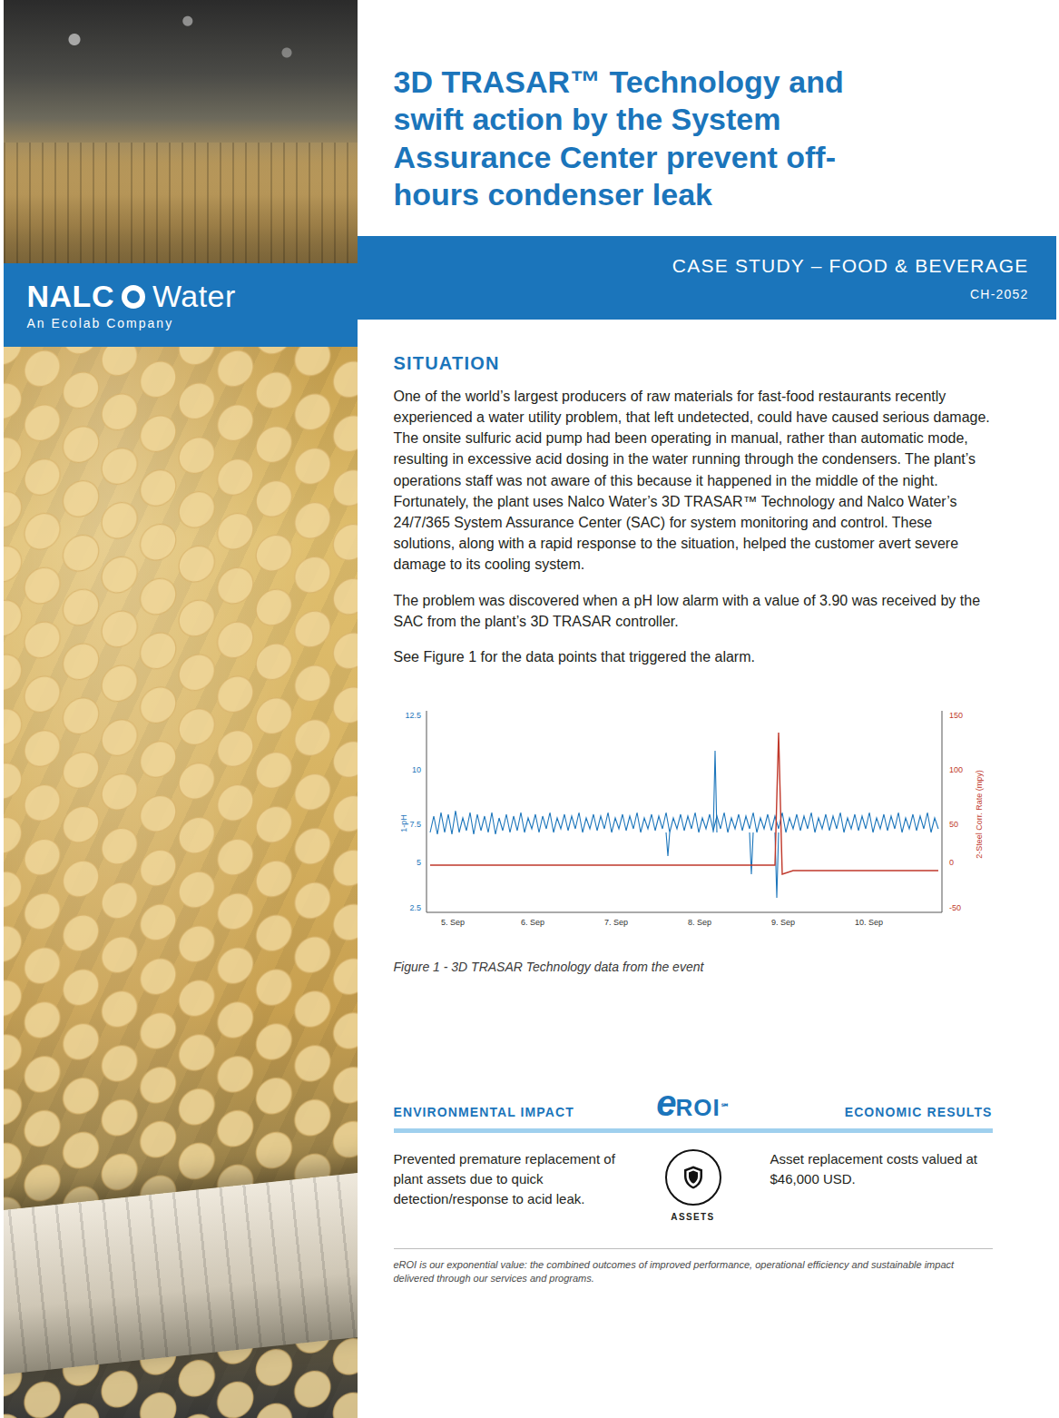NALC Water
An Ecolab Company
3D TRASAR™ Technology and swift action by the System Assurance Center prevent off-hours condenser leak
CASE STUDY – FOOD & BEVERAGE
CH-2052
SITUATION
One of the world’s largest producers of raw materials for fast-food restaurants recently experienced a water utility problem, that left undetected, could have caused serious damage. The onsite sulfuric acid pump had been operating in manual, rather than automatic mode, resulting in excessive acid dosing in the water running through the condensers. The plant’s operations staff was not aware of this because it happened in the middle of the night. Fortunately, the plant uses Nalco Water’s 3D TRASAR™ Technology and Nalco Water’s 24/7/365 System Assurance Center (SAC) for system monitoring and control. These solutions, along with a rapid response to the situation, helped the customer avert severe damage to its cooling system.
The problem was discovered when a pH low alarm with a value of 3.90 was received by the SAC from the plant’s 3D TRASAR controller.
See Figure 1 for the data points that triggered the alarm.
12.5 10 7.5 5 2.5 150 100 50 0 -50 1-pH 2-Steel Corr. Rate (mpy) 5. Sep 6. Sep 7. Sep 8. Sep 9. Sep 10. Sep
Figure 1 - 3D TRASAR Technology data from the event
ENVIRONMENTAL IMPACT
eROI℠
ECONOMIC RESULTS
Prevented premature replacement of plant assets due to quick detection/response to acid leak.
ASSETS
Asset replacement costs valued at $46,000 USD.
eROI is our exponential value: the combined outcomes of improved performance, operational efficiency and sustainable impact delivered through our services and programs.